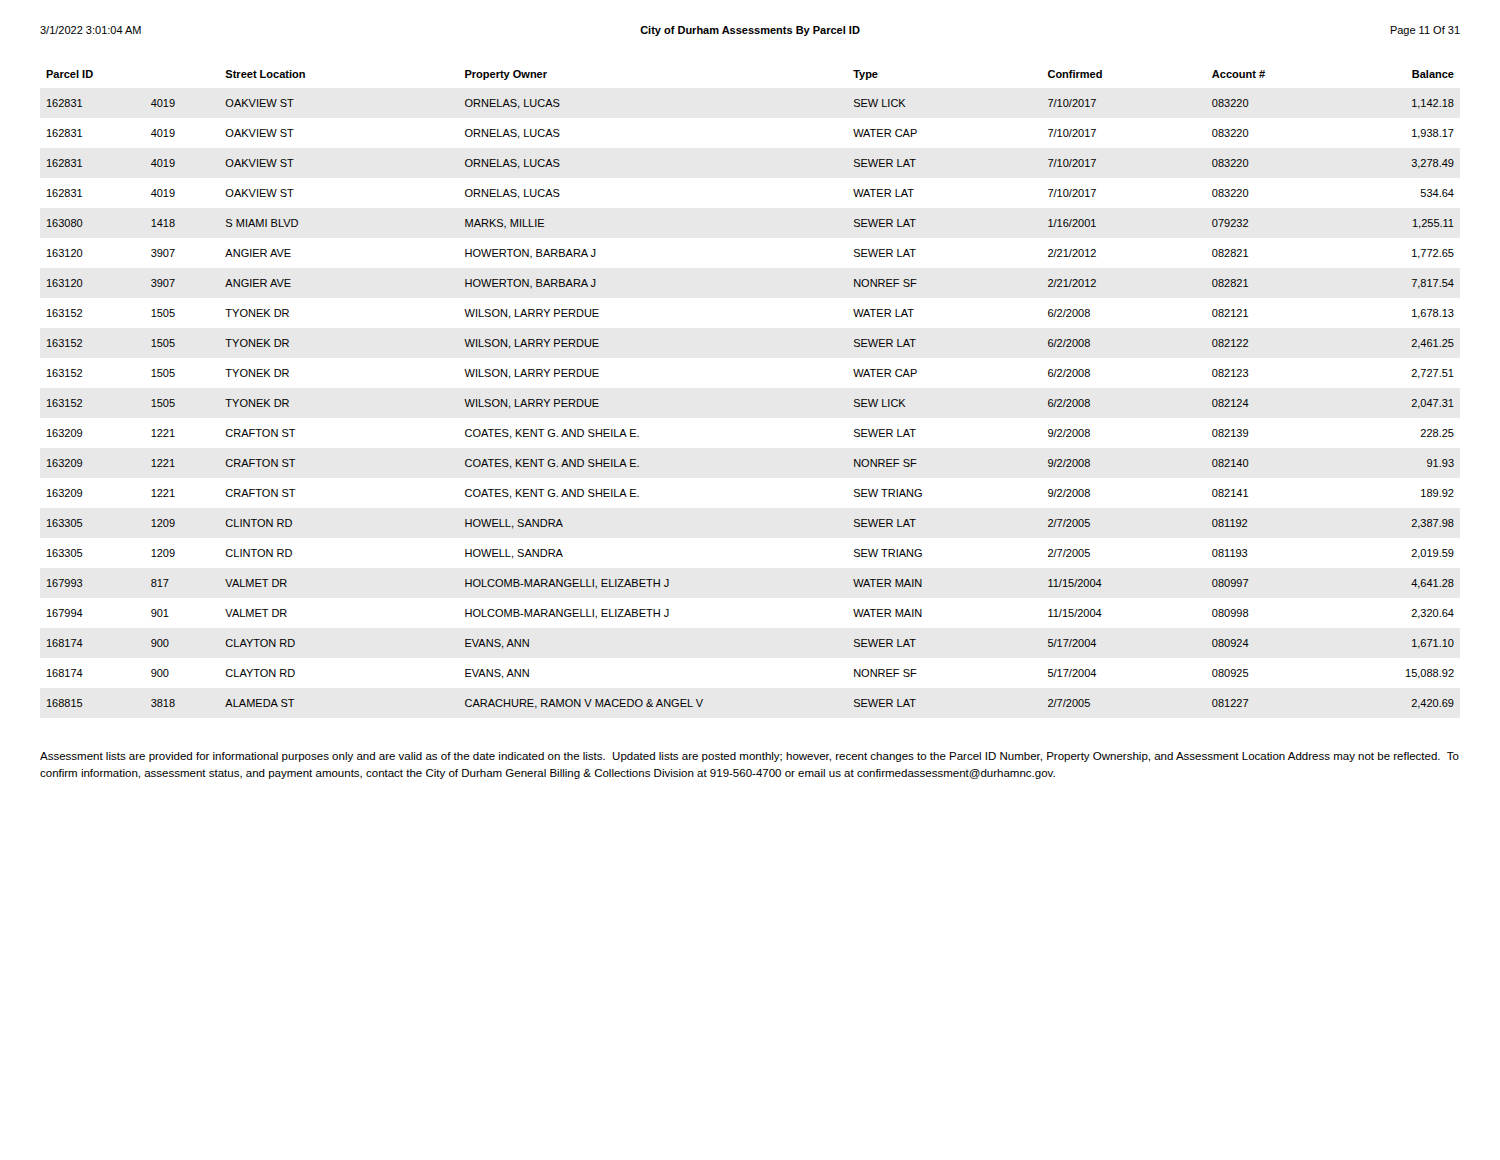3/1/2022 3:01:04 AM
City of Durham Assessments By Parcel ID
Page 11 Of 31
| Parcel ID | | Street Location | Property Owner | Type | Confirmed | Account # | Balance |
| --- | --- | --- | --- | --- | --- | --- | --- |
| 162831 | 4019 | OAKVIEW ST | ORNELAS, LUCAS | SEW LICK | 7/10/2017 | 083220 | 1,142.18 |
| 162831 | 4019 | OAKVIEW ST | ORNELAS, LUCAS | WATER CAP | 7/10/2017 | 083220 | 1,938.17 |
| 162831 | 4019 | OAKVIEW ST | ORNELAS, LUCAS | SEWER LAT | 7/10/2017 | 083220 | 3,278.49 |
| 162831 | 4019 | OAKVIEW ST | ORNELAS, LUCAS | WATER LAT | 7/10/2017 | 083220 | 534.64 |
| 163080 | 1418 | S MIAMI BLVD | MARKS, MILLIE | SEWER LAT | 1/16/2001 | 079232 | 1,255.11 |
| 163120 | 3907 | ANGIER AVE | HOWERTON, BARBARA J | SEWER LAT | 2/21/2012 | 082821 | 1,772.65 |
| 163120 | 3907 | ANGIER AVE | HOWERTON, BARBARA J | NONREF SF | 2/21/2012 | 082821 | 7,817.54 |
| 163152 | 1505 | TYONEK DR | WILSON, LARRY PERDUE | WATER LAT | 6/2/2008 | 082121 | 1,678.13 |
| 163152 | 1505 | TYONEK DR | WILSON, LARRY PERDUE | SEWER LAT | 6/2/2008 | 082122 | 2,461.25 |
| 163152 | 1505 | TYONEK DR | WILSON, LARRY PERDUE | WATER CAP | 6/2/2008 | 082123 | 2,727.51 |
| 163152 | 1505 | TYONEK DR | WILSON, LARRY PERDUE | SEW LICK | 6/2/2008 | 082124 | 2,047.31 |
| 163209 | 1221 | CRAFTON ST | COATES, KENT G. AND SHEILA E. | SEWER LAT | 9/2/2008 | 082139 | 228.25 |
| 163209 | 1221 | CRAFTON ST | COATES, KENT G. AND SHEILA E. | NONREF SF | 9/2/2008 | 082140 | 91.93 |
| 163209 | 1221 | CRAFTON ST | COATES, KENT G. AND SHEILA E. | SEW TRIANG | 9/2/2008 | 082141 | 189.92 |
| 163305 | 1209 | CLINTON RD | HOWELL, SANDRA | SEWER LAT | 2/7/2005 | 081192 | 2,387.98 |
| 163305 | 1209 | CLINTON RD | HOWELL, SANDRA | SEW TRIANG | 2/7/2005 | 081193 | 2,019.59 |
| 167993 | 817 | VALMET DR | HOLCOMB-MARANGELLI, ELIZABETH J | WATER MAIN | 11/15/2004 | 080997 | 4,641.28 |
| 167994 | 901 | VALMET DR | HOLCOMB-MARANGELLI, ELIZABETH J | WATER MAIN | 11/15/2004 | 080998 | 2,320.64 |
| 168174 | 900 | CLAYTON RD | EVANS, ANN | SEWER LAT | 5/17/2004 | 080924 | 1,671.10 |
| 168174 | 900 | CLAYTON RD | EVANS, ANN | NONREF SF | 5/17/2004 | 080925 | 15,088.92 |
| 168815 | 3818 | ALAMEDA ST | CARACHURE, RAMON V MACEDO & ANGEL V | SEWER LAT | 2/7/2005 | 081227 | 2,420.69 |
Assessment lists are provided for informational purposes only and are valid as of the date indicated on the lists. Updated lists are posted monthly; however, recent changes to the Parcel ID Number, Property Ownership, and Assessment Location Address may not be reflected. To confirm information, assessment status, and payment amounts, contact the City of Durham General Billing & Collections Division at 919-560-4700 or email us at confirmedassessment@durhamnc.gov.